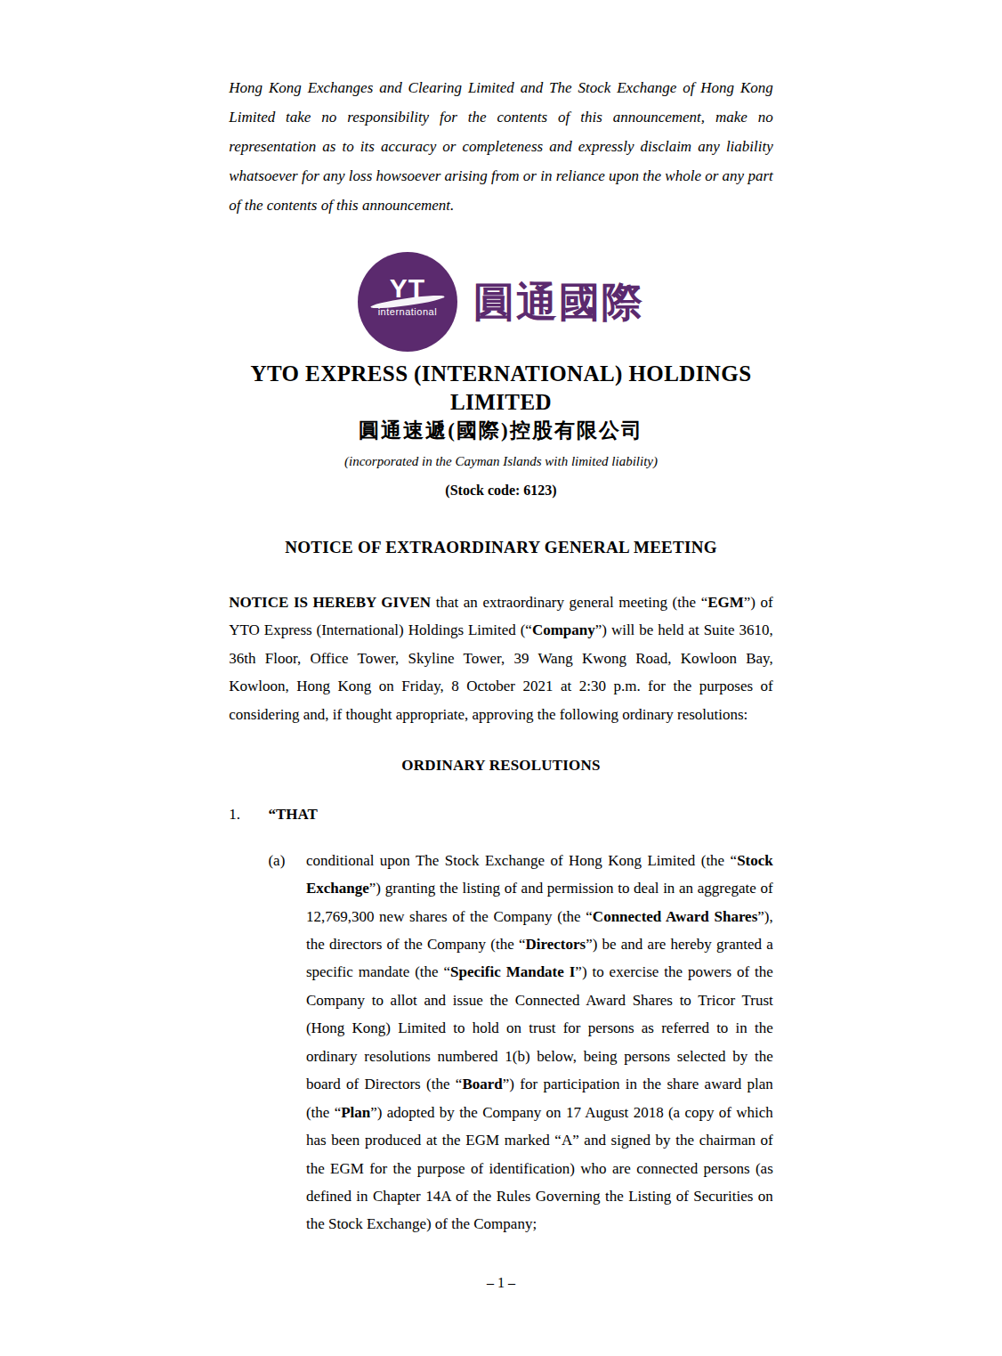Hong Kong Exchanges and Clearing Limited and The Stock Exchange of Hong Kong Limited take no responsibility for the contents of this announcement, make no representation as to its accuracy or completeness and expressly disclaim any liability whatsoever for any loss howsoever arising from or in reliance upon the whole or any part of the contents of this announcement.
YT international 圓通國際
YTO EXPRESS (INTERNATIONAL) HOLDINGS LIMITED
圓通速遞(國際)控股有限公司
(incorporated in the Cayman Islands with limited liability)
(Stock code: 6123)
NOTICE OF EXTRAORDINARY GENERAL MEETING
NOTICE IS HEREBY GIVEN that an extraordinary general meeting (the “EGM”) of YTO Express (International) Holdings Limited (“Company”) will be held at Suite 3610, 36th Floor, Office Tower, Skyline Tower, 39 Wang Kwong Road, Kowloon Bay, Kowloon, Hong Kong on Friday, 8 October 2021 at 2:30 p.m. for the purposes of considering and, if thought appropriate, approving the following ordinary resolutions:
ORDINARY RESOLUTIONS
1. “THAT
(a) conditional upon The Stock Exchange of Hong Kong Limited (the “Stock Exchange”) granting the listing of and permission to deal in an aggregate of 12,769,300 new shares of the Company (the “Connected Award Shares”), the directors of the Company (the “Directors”) be and are hereby granted a specific mandate (the “Specific Mandate I”) to exercise the powers of the Company to allot and issue the Connected Award Shares to Tricor Trust (Hong Kong) Limited to hold on trust for persons as referred to in the ordinary resolutions numbered 1(b) below, being persons selected by the board of Directors (the “Board”) for participation in the share award plan (the “Plan”) adopted by the Company on 17 August 2018 (a copy of which has been produced at the EGM marked “A” and signed by the chairman of the EGM for the purpose of identification) who are connected persons (as defined in Chapter 14A of the Rules Governing the Listing of Securities on the Stock Exchange) of the Company;
– 1 –